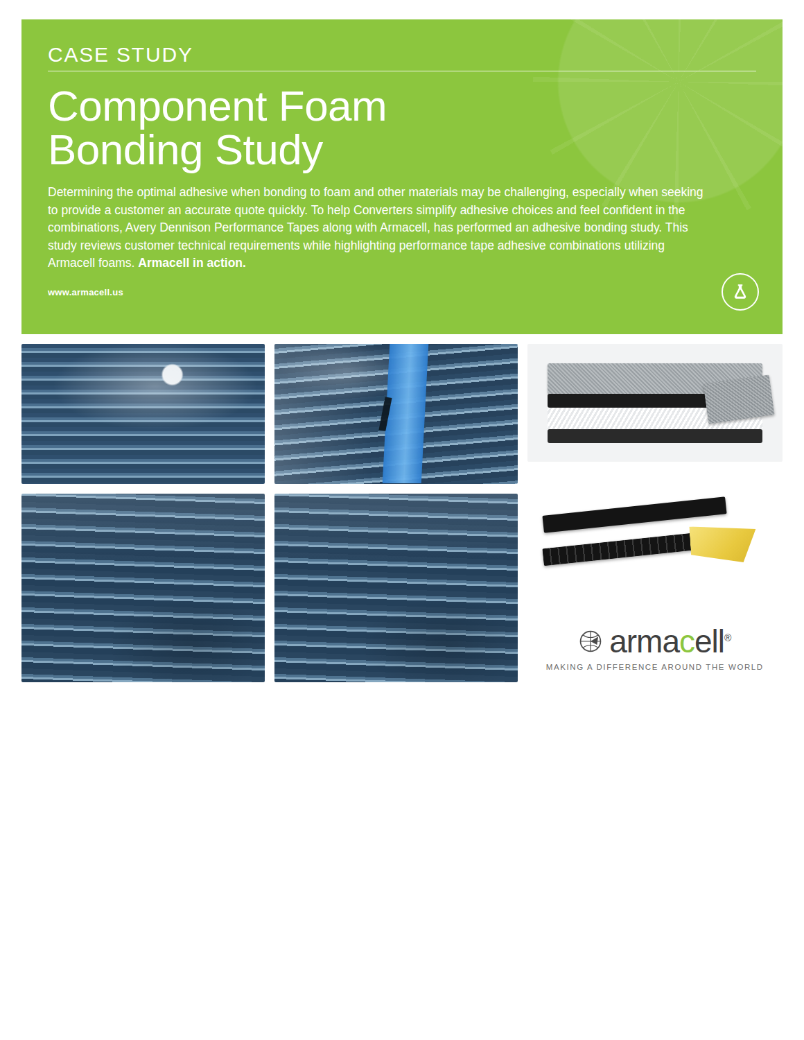Case Study
Component Foam
Bonding Study
Determining the optimal adhesive when bonding to foam and other materials may be challenging, especially when seeking to provide a customer an accurate quote quickly. To help Converters simplify adhesive choices and feel confident in the combinations, Avery Dennison Performance Tapes along with Armacell, has performed an adhesive bonding study. This study reviews customer technical requirements while highlighting performance tape adhesive combinations utilizing Armacell foams. Armacell in action.
www.armacell.us
armacell®
Making a difference around the world